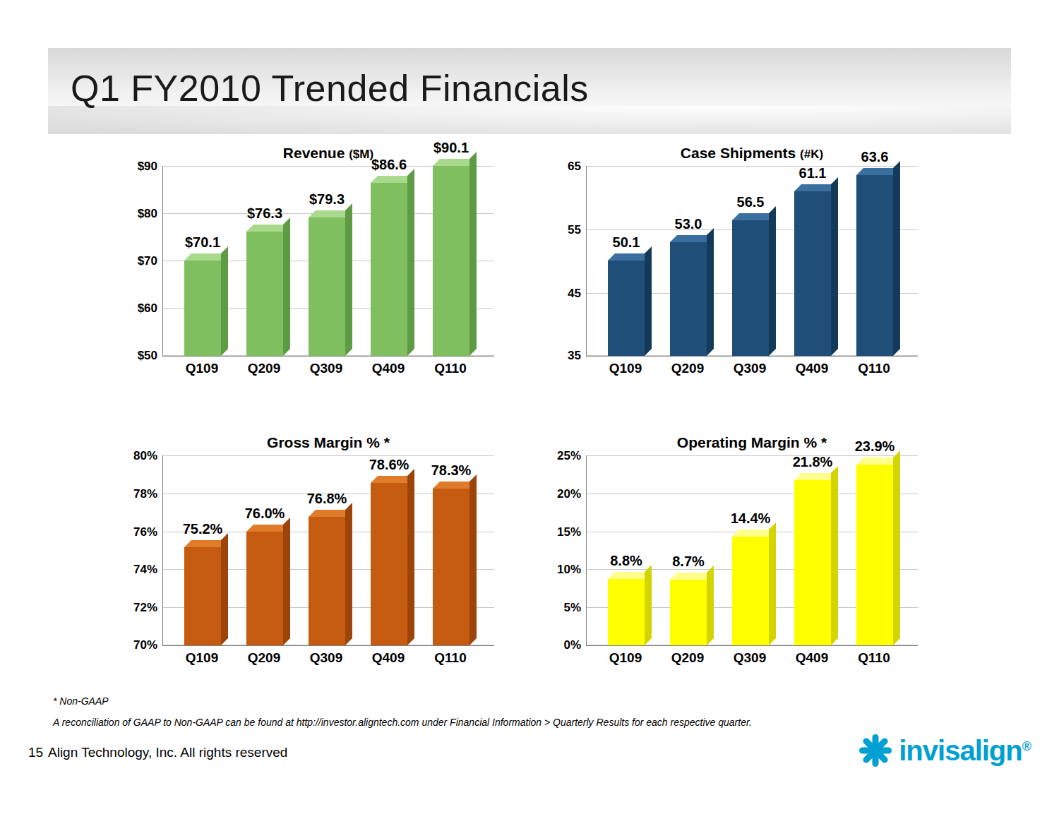Q1 FY2010 Trended Financials
Revenue ($M)
$90
$80
$70
$60
$50
$70.1
$76.3
$79.3
$86.6
$90.1
Q109
Q209
Q309
Q409
Q110
Case Shipments (#K)
65
55
45
35
50.1
53.0
56.5
61.1
63.6
Q109
Q209
Q309
Q409
Q110
Gross Margin % *
80%
78%
76%
74%
72%
70%
75.2%
76.0%
76.8%
78.6%
78.3%
Q109
Q209
Q309
Q409
Q110
Operating Margin % *
25%
20%
15%
10%
5%
0%
8.8%
8.7%
14.4%
21.8%
23.9%
Q109
Q209
Q309
Q409
Q110
* Non-GAAP
A reconciliation of GAAP to Non-GAAP can be found at http://investor.aligntech.com under Financial Information > Quarterly Results for each respective quarter.
15
Align Technology, Inc. All rights reserved
invisalign®